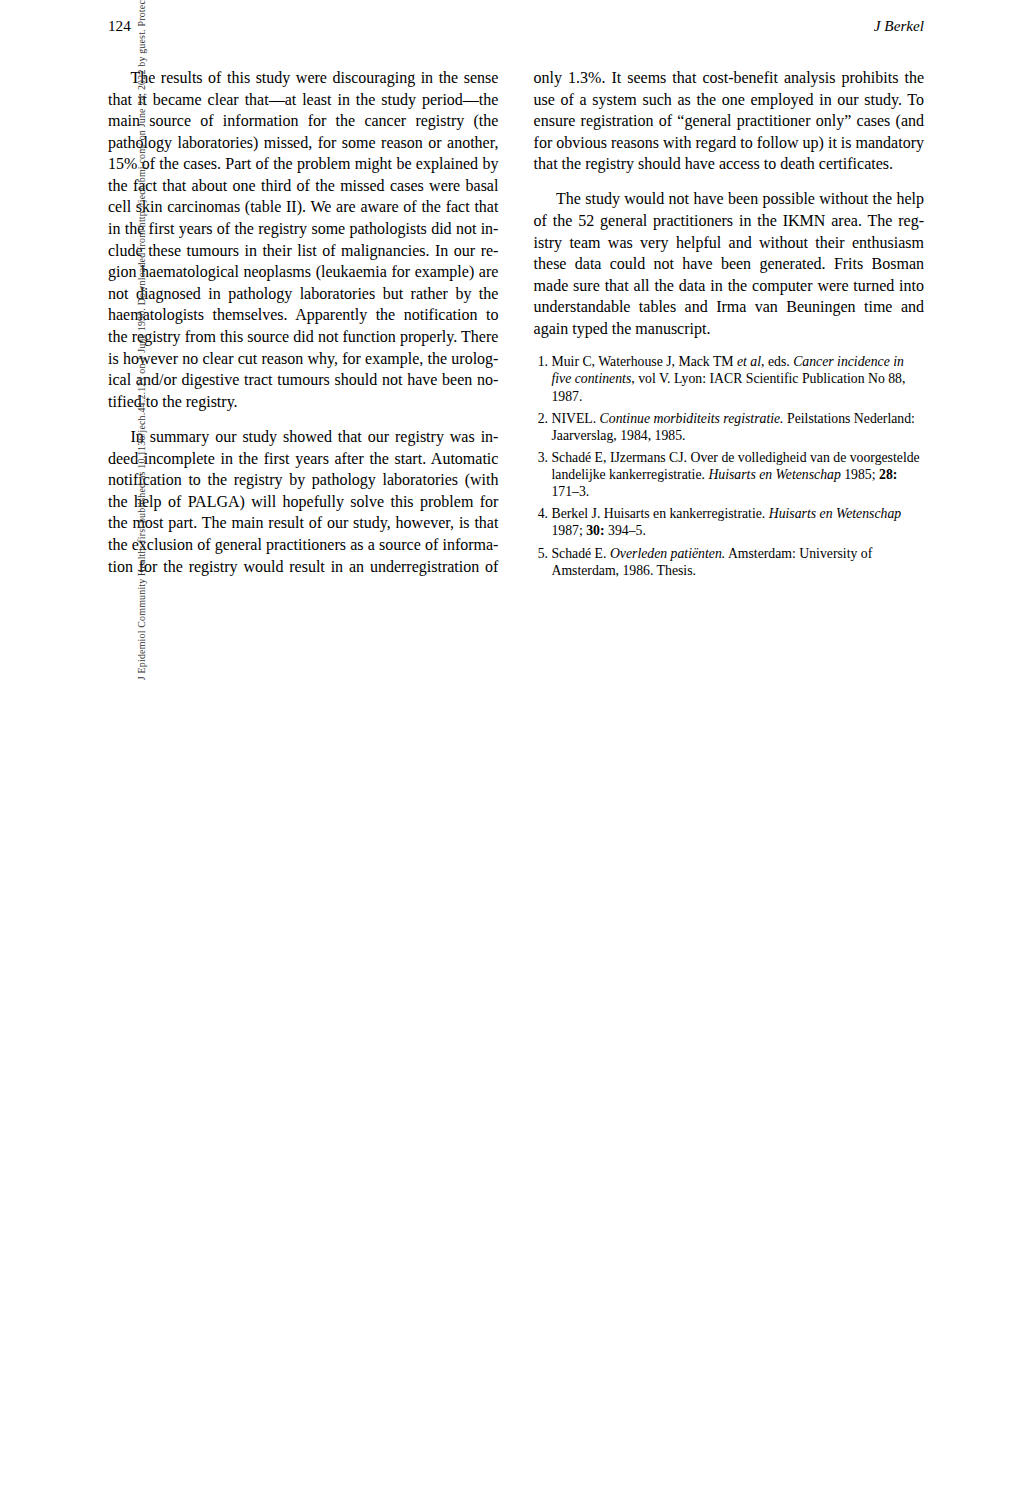124 J Berkel
J Epidemiol Community Health: first published as 10.1136/jech.44.2.121 on 1 June 1990. Downloaded from http://jech.bmj.com/ on June 24, 2022 by guest. Protected by copyright.
The results of this study were discouraging in the sense that it became clear that—at least in the study period—the main source of information for the cancer registry (the pathology laboratories) missed, for some reason or another, 15% of the cases. Part of the problem might be explained by the fact that about one third of the missed cases were basal cell skin carcinomas (table II). We are aware of the fact that in the first years of the registry some pathologists did not include these tumours in their list of malignancies. In our region haematological neoplasms (leukaemia for example) are not diagnosed in pathology laboratories but rather by the haematologists themselves. Apparently the notification to the registry from this source did not function properly. There is however no clear cut reason why, for example, the urological and/or digestive tract tumours should not have been notified to the registry.
In summary our study showed that our registry was indeed incomplete in the first years after the start. Automatic notification to the registry by pathology laboratories (with the help of PALGA) will hopefully solve this problem for the most part. The main result of our study, however, is that the exclusion of general practitioners as a source of information for the registry would result in an underregistration of only 1.3%. It seems that cost-benefit analysis prohibits the use of a system such as the one employed in our study. To ensure registration of “general practitioner only” cases (and for obvious reasons with regard to follow up) it is mandatory that the registry should have access to death certificates.
The study would not have been possible without the help of the 52 general practitioners in the IKMN area. The registry team was very helpful and without their enthusiasm these data could not have been generated. Frits Bosman made sure that all the data in the computer were turned into understandable tables and Irma van Beuningen time and again typed the manuscript.
Muir C, Waterhouse J, Mack TM et al, eds. Cancer incidence in five continents, vol V. Lyon: IACR Scientific Publication No 88, 1987.
NIVEL. Continue morbiditeits registratie. Peilstations Nederland: Jaarverslag, 1984, 1985.
Schadé E, IJzermans CJ. Over de volledigheid van de voorgestelde landelijke kankerregistratie. Huisarts en Wetenschap 1985; 28: 171–3.
Berkel J. Huisarts en kankerregistratie. Huisarts en Wetenschap 1987; 30: 394–5.
Schadé E. Overleden patiënten. Amsterdam: University of Amsterdam, 1986. Thesis.